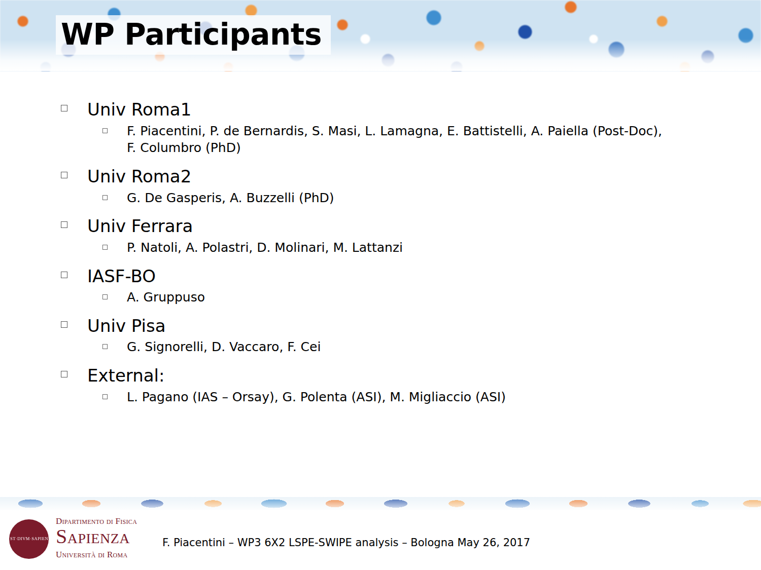WP Participants
Univ Roma1
F. Piacentini, P. de Bernardis, S. Masi, L. Lamagna, E. Battistelli, A. Paiella (Post-Doc), F. Columbro (PhD)
Univ Roma2
G. De Gasperis, A. Buzzelli (PhD)
Univ Ferrara
P. Natoli, A. Polastri, D. Molinari, M. Lattanzi
IASF-BO
A. Gruppuso
Univ Pisa
G. Signorelli, D. Vaccaro, F. Cei
External:
L. Pagano (IAS – Orsay), G. Polenta (ASI), M. Migliaccio (ASI)
ST·DIVM·SAPIEN
Dipartimento di Fisica
Sapienza
Università di Roma
F. Piacentini – WP3 6X2 LSPE-SWIPE analysis – Bologna May 26, 2017